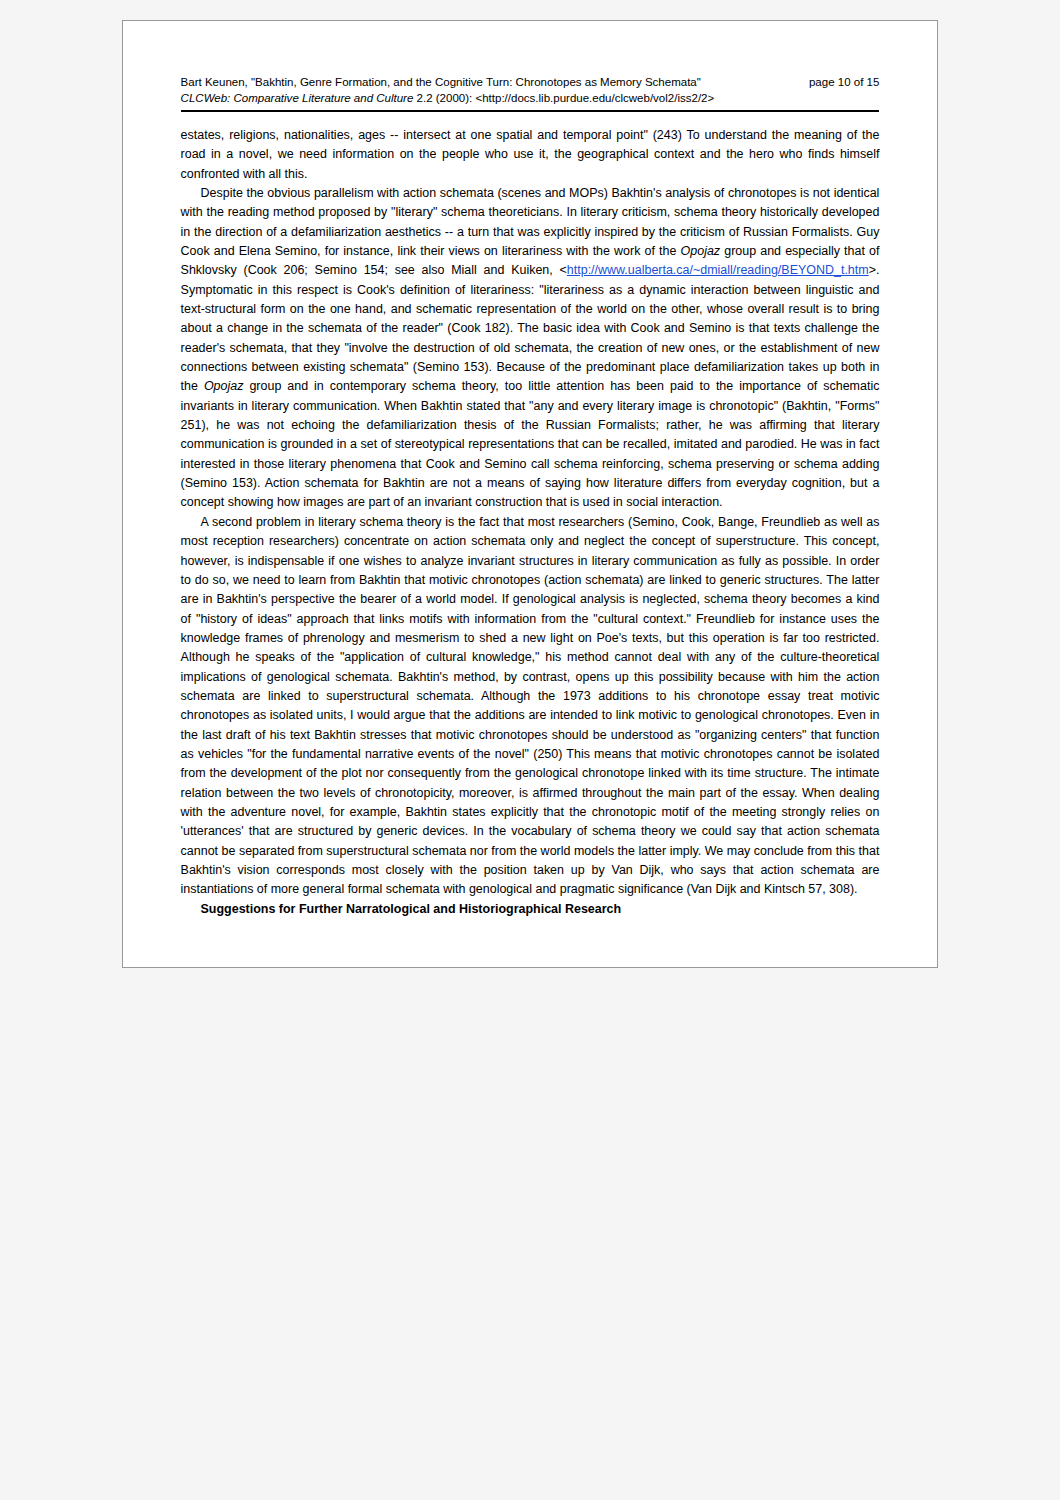Bart Keunen, "Bakhtin, Genre Formation, and the Cognitive Turn: Chronotopes as Memory Schemata" page 10 of 15
CLCWeb: Comparative Literature and Culture 2.2 (2000): <http://docs.lib.purdue.edu/clcweb/vol2/iss2/2>
estates, religions, nationalities, ages -- intersect at one spatial and temporal point" (243) To understand the meaning of the road in a novel, we need information on the people who use it, the geographical context and the hero who finds himself confronted with all this.
Despite the obvious parallelism with action schemata (scenes and MOPs) Bakhtin's analysis of chronotopes is not identical with the reading method proposed by "literary" schema theoreticians. In literary criticism, schema theory historically developed in the direction of a defamiliarization aesthetics -- a turn that was explicitly inspired by the criticism of Russian Formalists. Guy Cook and Elena Semino, for instance, link their views on literariness with the work of the Opojaz group and especially that of Shklovsky (Cook 206; Semino 154; see also Miall and Kuiken, <http://www.ualberta.ca/~dmiall/reading/BEYOND_t.htm>. Symptomatic in this respect is Cook's definition of literariness: "literariness as a dynamic interaction between linguistic and text-structural form on the one hand, and schematic representation of the world on the other, whose overall result is to bring about a change in the schemata of the reader" (Cook 182). The basic idea with Cook and Semino is that texts challenge the reader's schemata, that they "involve the destruction of old schemata, the creation of new ones, or the establishment of new connections between existing schemata" (Semino 153). Because of the predominant place defamiliarization takes up both in the Opojaz group and in contemporary schema theory, too little attention has been paid to the importance of schematic invariants in literary communication. When Bakhtin stated that "any and every literary image is chronotopic" (Bakhtin, "Forms" 251), he was not echoing the defamiliarization thesis of the Russian Formalists; rather, he was affirming that literary communication is grounded in a set of stereotypical representations that can be recalled, imitated and parodied. He was in fact interested in those literary phenomena that Cook and Semino call schema reinforcing, schema preserving or schema adding (Semino 153). Action schemata for Bakhtin are not a means of saying how literature differs from everyday cognition, but a concept showing how images are part of an invariant construction that is used in social interaction.
A second problem in literary schema theory is the fact that most researchers (Semino, Cook, Bange, Freundlieb as well as most reception researchers) concentrate on action schemata only and neglect the concept of superstructure. This concept, however, is indispensable if one wishes to analyze invariant structures in literary communication as fully as possible. In order to do so, we need to learn from Bakhtin that motivic chronotopes (action schemata) are linked to generic structures. The latter are in Bakhtin's perspective the bearer of a world model. If genological analysis is neglected, schema theory becomes a kind of "history of ideas" approach that links motifs with information from the "cultural context." Freundlieb for instance uses the knowledge frames of phrenology and mesmerism to shed a new light on Poe's texts, but this operation is far too restricted. Although he speaks of the "application of cultural knowledge," his method cannot deal with any of the culture-theoretical implications of genological schemata. Bakhtin's method, by contrast, opens up this possibility because with him the action schemata are linked to superstructural schemata. Although the 1973 additions to his chronotope essay treat motivic chronotopes as isolated units, I would argue that the additions are intended to link motivic to genological chronotopes. Even in the last draft of his text Bakhtin stresses that motivic chronotopes should be understood as "organizing centers" that function as vehicles "for the fundamental narrative events of the novel" (250) This means that motivic chronotopes cannot be isolated from the development of the plot nor consequently from the genological chronotope linked with its time structure. The intimate relation between the two levels of chronotopicity, moreover, is affirmed throughout the main part of the essay. When dealing with the adventure novel, for example, Bakhtin states explicitly that the chronotopic motif of the meeting strongly relies on 'utterances' that are structured by generic devices. In the vocabulary of schema theory we could say that action schemata cannot be separated from superstructural schemata nor from the world models the latter imply. We may conclude from this that Bakhtin's vision corresponds most closely with the position taken up by Van Dijk, who says that action schemata are instantiations of more general formal schemata with genological and pragmatic significance (Van Dijk and Kintsch 57, 308).
Suggestions for Further Narratological and Historiographical Research